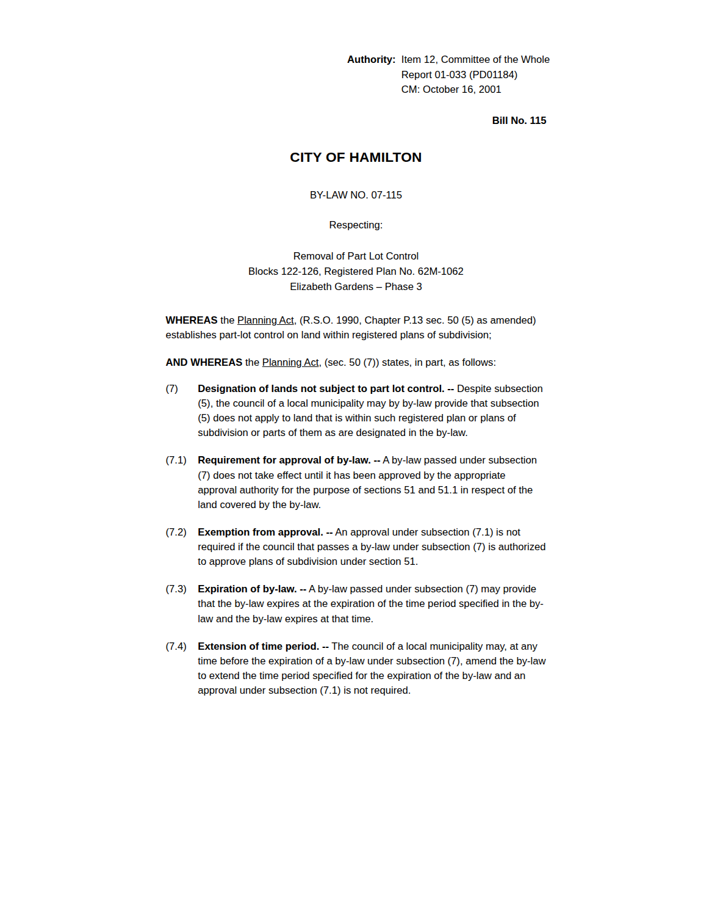Authority:
Item 12, Committee of the Whole
Report 01-033 (PD01184)
CM: October 16, 2001
Bill No. 115
CITY OF HAMILTON
BY-LAW NO. 07-115
Respecting:
Removal of Part Lot Control
Blocks 122-126, Registered Plan No. 62M-1062
Elizabeth Gardens – Phase 3
WHEREAS the Planning Act, (R.S.O. 1990, Chapter P.13 sec. 50 (5) as amended) establishes part-lot control on land within registered plans of subdivision;
AND WHEREAS the Planning Act, (sec. 50 (7)) states, in part, as follows:
(7)
Designation of lands not subject to part lot control. -- Despite subsection (5), the council of a local municipality may by by-law provide that subsection (5) does not apply to land that is within such registered plan or plans of subdivision or parts of them as are designated in the by-law.
(7.1)
Requirement for approval of by-law. -- A by-law passed under subsection (7) does not take effect until it has been approved by the appropriate approval authority for the purpose of sections 51 and 51.1 in respect of the land covered by the by-law.
(7.2)
Exemption from approval. -- An approval under subsection (7.1) is not required if the council that passes a by-law under subsection (7) is authorized to approve plans of subdivision under section 51.
(7.3)
Expiration of by-law. -- A by-law passed under subsection (7) may provide that the by-law expires at the expiration of the time period specified in the by-law and the by-law expires at that time.
(7.4)
Extension of time period. -- The council of a local municipality may, at any time before the expiration of a by-law under subsection (7), amend the by-law to extend the time period specified for the expiration of the by-law and an approval under subsection (7.1) is not required.